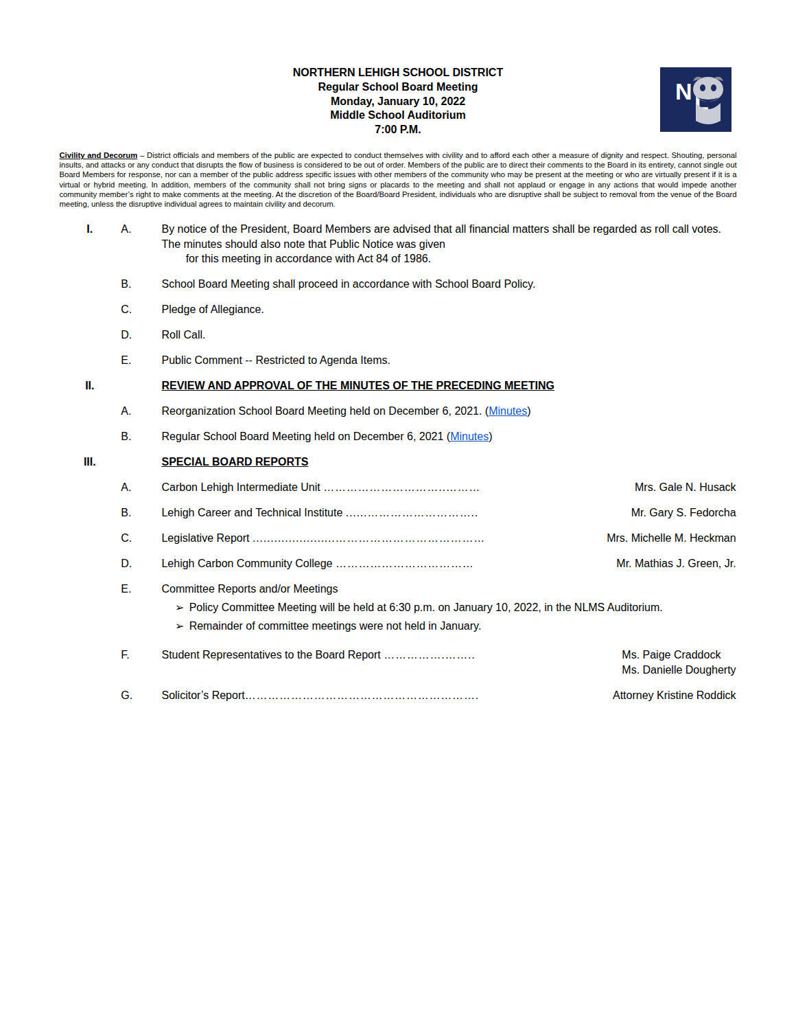N L
NORTHERN LEHIGH SCHOOL DISTRICT
Regular School Board Meeting
Monday, January 10, 2022
Middle School Auditorium
7:00 P.M.
Civility and Decorum – District officials and members of the public are expected to conduct themselves with civility and to afford each other a measure of dignity and respect. Shouting, personal insults, and attacks or any conduct that disrupts the flow of business is considered to be out of order. Members of the public are to direct their comments to the Board in its entirety, cannot single out Board Members for response, nor can a member of the public address specific issues with other members of the community who may be present at the meeting or who are virtually present if it is a virtual or hybrid meeting. In addition, members of the community shall not bring signs or placards to the meeting and shall not applaud or engage in any actions that would impede another community member’s right to make comments at the meeting. At the discretion of the Board/Board President, individuals who are disruptive shall be subject to removal from the venue of the Board meeting, unless the disruptive individual agrees to maintain civility and decorum.
| I. | A. | By notice of the President, Board Members are advised that all financial matters shall be regarded as roll call votes. The minutes should also note that Public Notice was given for this meeting in accordance with Act 84 of 1986. |
| | B. | School Board Meeting shall proceed in accordance with School Board Policy. |
| | C. | Pledge of Allegiance. |
| | D. | Roll Call. |
| | E. | Public Comment -- Restricted to Agenda Items. |
| II. | | REVIEW AND APPROVAL OF THE MINUTES OF THE PRECEDING MEETING |
| | A. | Reorganization School Board Meeting held on December 6, 2021. ( Minutes ) |
| | B. | Regular School Board Meeting held on December 6, 2021 ( Minutes ) |
| III. | | SPECIAL BOARD REPORTS |
| | A. | Carbon Lehigh Intermediate Unit …………………………..……… Mrs. Gale N. Husack |
| | B. | Lehigh Career and Technical Institute ......……………………….. Mr. Gary S. Fedorcha |
| | C. | Legislative Report .......................………………………………… Mrs. Michelle M. Heckman |
| | D. | Lehigh Carbon Community College ……………………………… Mr. Mathias J. Green, Jr. |
| | E. | Committee Reports and/or Meetings Policy Committee Meeting will be held at 6:30 p.m. on January 10, 2022, in the NLMS Auditorium. Remainder of committee meetings were not held in January. |
| | F. | Student Representatives to the Board Report …………….…….. Ms. Paige Craddock Ms. Danielle Dougherty |
| | G. | Solicitor’s Report ……………………………………………………. Attorney Kristine Roddick |